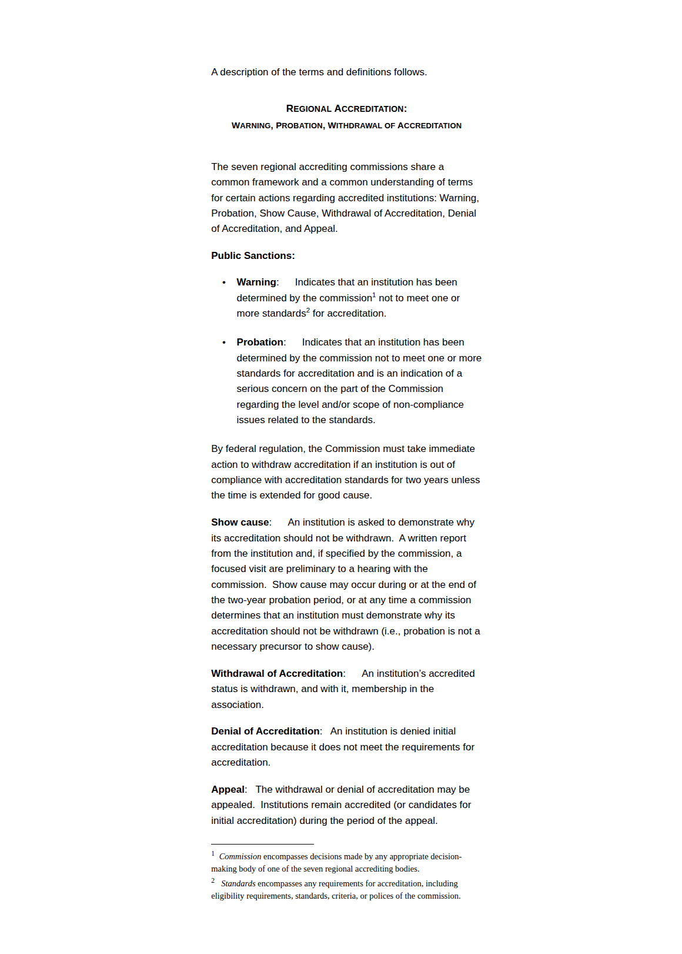A description of the terms and definitions follows.
REGIONAL ACCREDITATION:
WARNING, PROBATION, WITHDRAWAL OF ACCREDITATION
The seven regional accrediting commissions share a common framework and a common understanding of terms for certain actions regarding accredited institutions: Warning, Probation, Show Cause, Withdrawal of Accreditation, Denial of Accreditation, and Appeal.
Public Sanctions:
Warning: Indicates that an institution has been determined by the commission1 not to meet one or more standards2 for accreditation.
Probation: Indicates that an institution has been determined by the commission not to meet one or more standards for accreditation and is an indication of a serious concern on the part of the Commission regarding the level and/or scope of non-compliance issues related to the standards.
By federal regulation, the Commission must take immediate action to withdraw accreditation if an institution is out of compliance with accreditation standards for two years unless the time is extended for good cause.
Show cause: An institution is asked to demonstrate why its accreditation should not be withdrawn. A written report from the institution and, if specified by the commission, a focused visit are preliminary to a hearing with the commission. Show cause may occur during or at the end of the two-year probation period, or at any time a commission determines that an institution must demonstrate why its accreditation should not be withdrawn (i.e., probation is not a necessary precursor to show cause).
Withdrawal of Accreditation: An institution’s accredited status is withdrawn, and with it, membership in the association.
Denial of Accreditation: An institution is denied initial accreditation because it does not meet the requirements for accreditation.
Appeal: The withdrawal or denial of accreditation may be appealed. Institutions remain accredited (or candidates for initial accreditation) during the period of the appeal.
1 Commission encompasses decisions made by any appropriate decision-making body of one of the seven regional accrediting bodies.
2 Standards encompasses any requirements for accreditation, including eligibility requirements, standards, criteria, or polices of the commission.